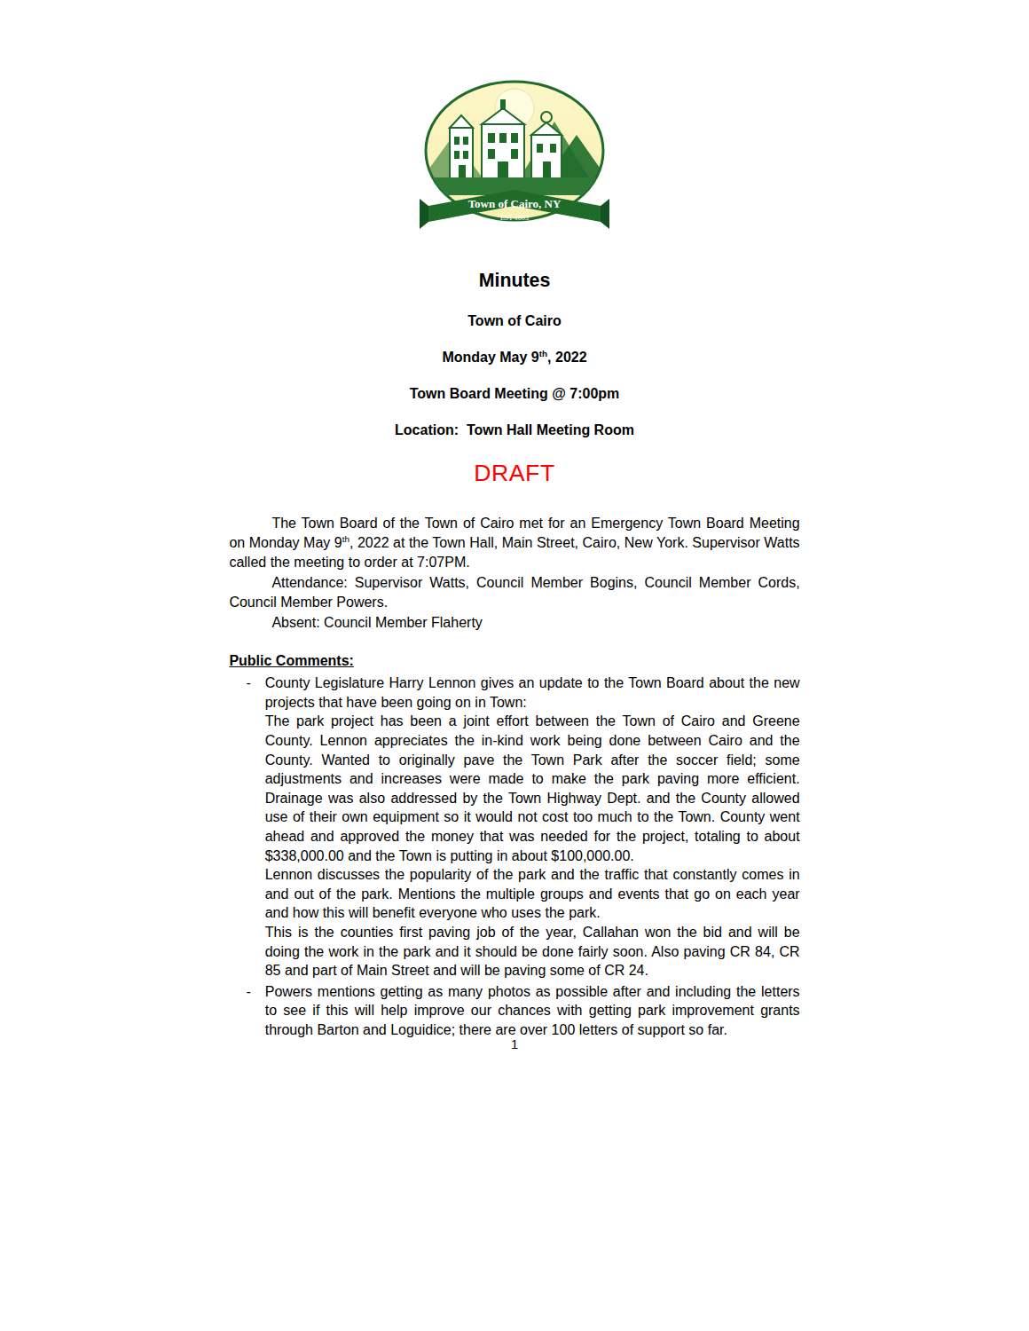Town of Cairo, NY EST 1803
Minutes
Town of Cairo
Monday May 9th, 2022
Town Board Meeting @ 7:00pm
Location: Town Hall Meeting Room
DRAFT
The Town Board of the Town of Cairo met for an Emergency Town Board Meeting on Monday May 9th, 2022 at the Town Hall, Main Street, Cairo, New York. Supervisor Watts called the meeting to order at 7:07PM.
Attendance: Supervisor Watts, Council Member Bogins, Council Member Cords, Council Member Powers.
Absent: Council Member Flaherty
Public Comments:
County Legislature Harry Lennon gives an update to the Town Board about the new projects that have been going on in Town:
The park project has been a joint effort between the Town of Cairo and Greene County. Lennon appreciates the in-kind work being done between Cairo and the County. Wanted to originally pave the Town Park after the soccer field; some adjustments and increases were made to make the park paving more efficient. Drainage was also addressed by the Town Highway Dept. and the County allowed use of their own equipment so it would not cost too much to the Town. County went ahead and approved the money that was needed for the project, totaling to about $338,000.00 and the Town is putting in about $100,000.00.
Lennon discusses the popularity of the park and the traffic that constantly comes in and out of the park. Mentions the multiple groups and events that go on each year and how this will benefit everyone who uses the park.
This is the counties first paving job of the year, Callahan won the bid and will be doing the work in the park and it should be done fairly soon. Also paving CR 84, CR 85 and part of Main Street and will be paving some of CR 24.
Powers mentions getting as many photos as possible after and including the letters to see if this will help improve our chances with getting park improvement grants through Barton and Loguidice; there are over 100 letters of support so far.
1